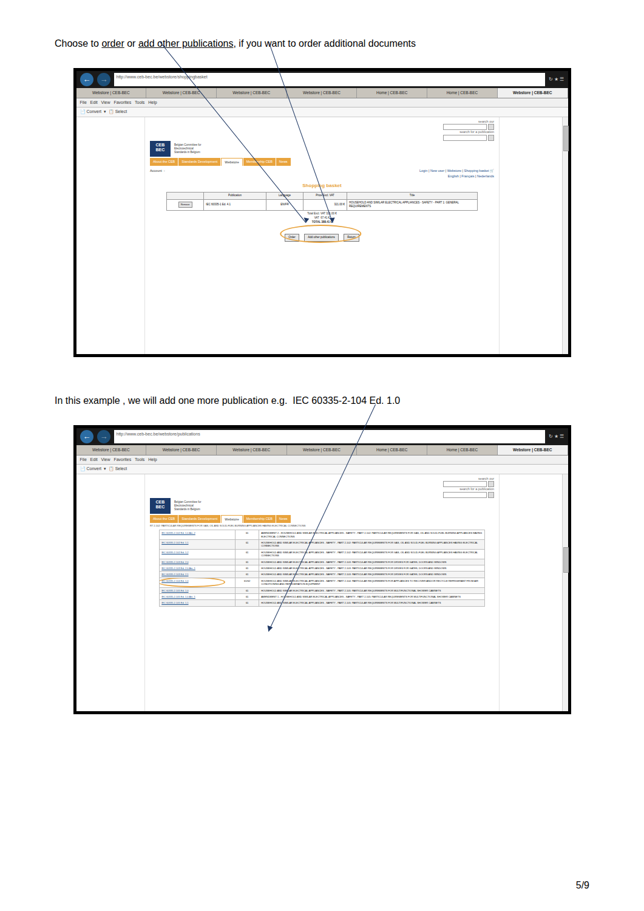Choose to order or add other publications, if you want to order additional documents
http://www.ceb-bec.be/webstore/shoppingbasket ↻ ★ ☰
Webstore | CEB-BEC Webstore | CEB-BEC Webstore | CEB-BEC Webstore | CEB-BEC Home | CEB-BEC Home | CEB-BEC Webstore | CEB-BEC
File Edit View Favorites Tools Help
📄 Convert ▾ 📋 Select
search our
search for a publication
CEB
BEC
Belgian Committee for
Electrotechnical
Standards in Belgium
About the CEB Standards Development Webstore Membership CEB News
Account -
Login | New user | Webstore | Shopping basket 🛒
English | Français | Nederlands
Shopping basket
| | Publication | Language | Price Excl. VAT | Title |
| --- | --- | --- | --- | --- |
| Remove | IEC 60335-1 Ed. 4.1 | EN/FR | 321.00 € | HOUSEHOLD AND SIMILAR ELECTRICAL APPLIANCES - SAFETY - PART 1: GENERAL REQUIREMENTS |
Total Excl. VAT 321.00 €
VAT 67.41 €
TOTAL 388.41 €
Order Add other publications Return
In this example , we will add one more publication e.g. IEC 60335-2-104 Ed. 1.0
http://www.ceb-bec.be/webstore/publications ↻ ★ ☰
Webstore | CEB-BEC Webstore | CEB-BEC Webstore | CEB-BEC Webstore | CEB-BEC Home | CEB-BEC Home | CEB-BEC Webstore | CEB-BEC
File Edit View Favorites Tools Help
📄 Convert ▾ 📋 Select
search our
search for a publication
CEB
BEC
Belgian Committee for
Electrotechnical
Standards in Belgium
About the CEB Standards Development Webstore Membership CEB News
RT 2-102: PARTICULAR REQUIREMENTS FOR GAS, OIL AND SOLID-FUEL BURNING APPLIANCES HAVING ELECTRICAL CONNECTIONS
| IEC 60335-2-102 Ed. 1.0 Am. 2 | 61 | AMENDMENT 2 - HOUSEHOLD AND SIMILAR ELECTRICAL APPLIANCES - SAFETY - PART 2-102: PARTICULAR REQUIREMENTS FOR GAS, OIL AND SOLID-FUEL BURNING APPLIANCES HAVING ELECTRICAL CONNECTIONS |
| IEC 60335-2-102 Ed. 1.1 | 61 | HOUSEHOLD AND SIMILAR ELECTRICAL APPLIANCES - SAFETY - PART 2-102: PARTICULAR REQUIREMENTS FOR GAS, OIL AND SOLID-FUEL BURNING APPLIANCES HAVING ELECTRICAL CONNECTIONS |
| IEC 60335-2-102 Ed. 1.2 | 61 | HOUSEHOLD AND SIMILAR ELECTRICAL APPLIANCES - SAFETY - PART 2-102: PARTICULAR REQUIREMENTS FOR GAS, OIL AND SOLID-FUEL BURNING APPLIANCES HAVING ELECTRICAL CONNECTIONS |
| IEC 60335-2-103 Ed. 2.0 | 61 | HOUSEHOLD AND SIMILAR ELECTRICAL APPLIANCES - SAFETY - PART 2-103: PARTICULAR REQUIREMENTS FOR DRIVES FOR GATES, DOORS AND WINDOWS |
| IEC 60335-2-103 Ed. 2.0 Am. 1 | 61 | HOUSEHOLD AND SIMILAR ELECTRICAL APPLIANCES - SAFETY - PART 2-103: PARTICULAR REQUIREMENTS FOR DRIVES FOR GATES, DOORS AND WINDOWS |
| IEC 60335-2-103 Ed. 2.1 | 61 | HOUSEHOLD AND SIMILAR ELECTRICAL APPLIANCES - SAFETY - PART 2-103: PARTICULAR REQUIREMENTS FOR DRIVES FOR GATES, DOORS AND WINDOWS |
| IEC 60335-2-104 Ed. 1.0 | 61/62 | HOUSEHOLD AND SIMILAR ELECTRICAL APPLIANCES - SAFETY - PART 2-104: PARTICULAR REQUIREMENTS FOR APPLIANCES TO RECOVER AND/OR RECYCLE REFRIGERANT FROM AIR CONDITIONING AND REFRIGERATION EQUIPMENT |
| IEC 60335-2-105 Ed. 1.0 | 61 | HOUSEHOLD AND SIMILAR ELECTRICAL APPLIANCES - SAFETY - PART 2-105: PARTICULAR REQUIREMENTS FOR MULTIFUNCTIONAL SHOWER CABINETS |
| IEC 60335-2-105 Ed. 1.0 Am. 1 | 61 | AMENDMENT 1 - HOUSEHOLD AND SIMILAR ELECTRICAL APPLIANCES - SAFETY - PART 2-105: PARTICULAR REQUIREMENTS FOR MULTIFUNCTIONAL SHOWER CABINETS |
| IEC 60335-2-105 Ed. 1.1 | 61 | HOUSEHOLD AND SIMILAR ELECTRICAL APPLIANCES - SAFETY - PART 2-105: PARTICULAR REQUIREMENTS FOR MULTIFUNCTIONAL SHOWER CABINETS |
5/9